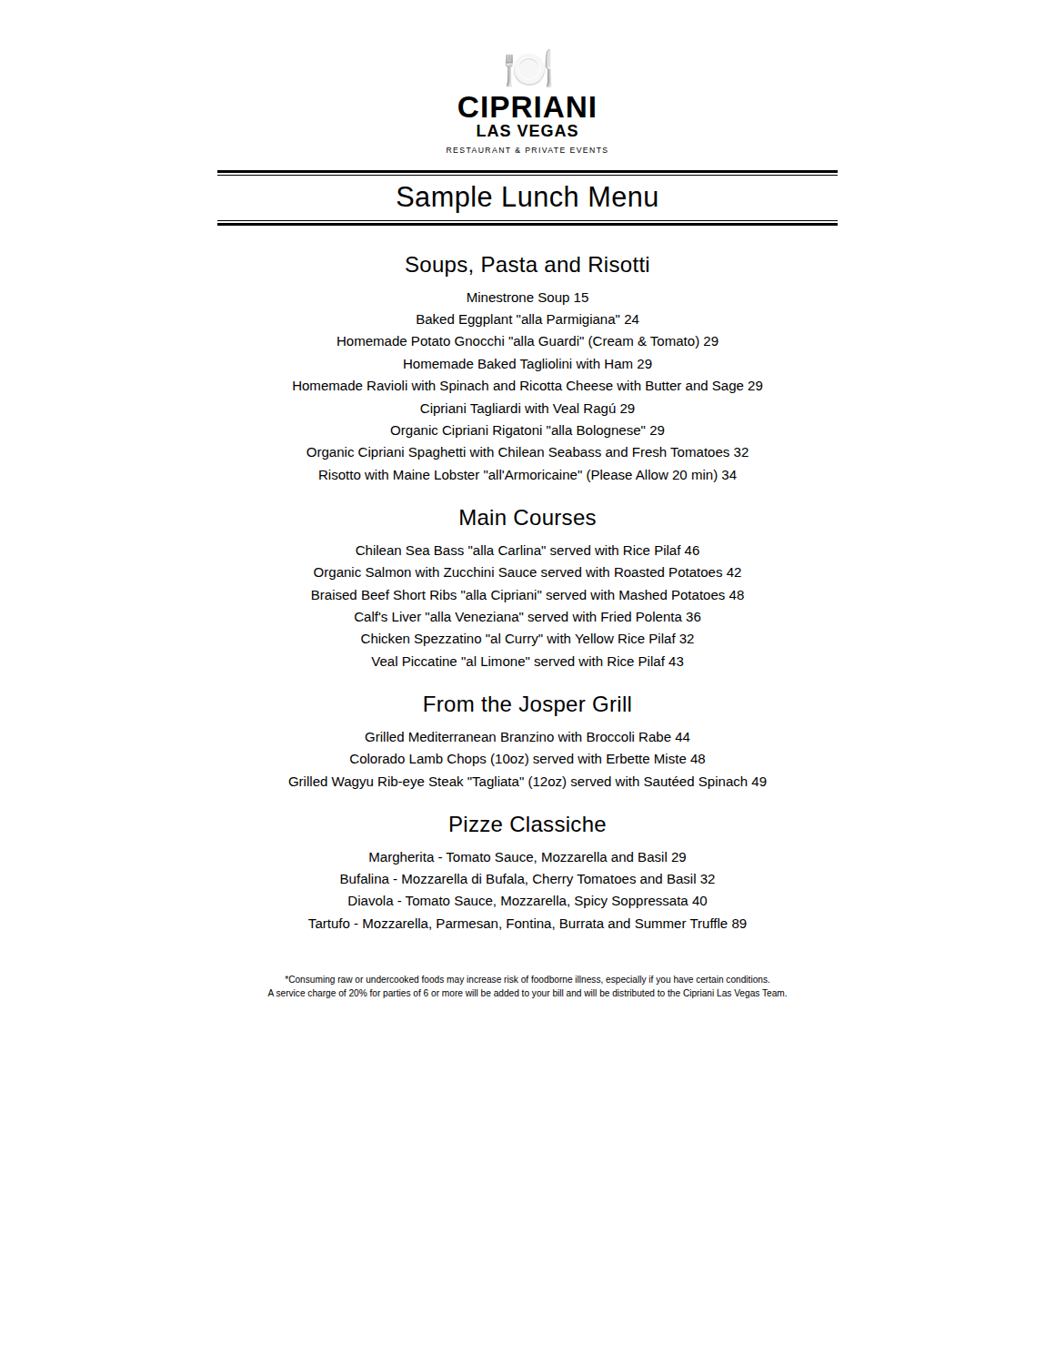🍽️
CIPRIANI
LAS VEGAS
RESTAURANT & PRIVATE EVENTS
Sample Lunch Menu
Soups, Pasta and Risotti
Minestrone Soup 15
Baked Eggplant "alla Parmigiana" 24
Homemade Potato Gnocchi "alla Guardi" (Cream & Tomato) 29
Homemade Baked Tagliolini with Ham 29
Homemade Ravioli with Spinach and Ricotta Cheese with Butter and Sage 29
Cipriani Tagliardi with Veal Ragú 29
Organic Cipriani Rigatoni "alla Bolognese" 29
Organic Cipriani Spaghetti with Chilean Seabass and Fresh Tomatoes 32
Risotto with Maine Lobster "all'Armoricaine" (Please Allow 20 min) 34
Main Courses
Chilean Sea Bass "alla Carlina" served with Rice Pilaf 46
Organic Salmon with Zucchini Sauce served with Roasted Potatoes 42
Braised Beef Short Ribs "alla Cipriani" served with Mashed Potatoes 48
Calf's Liver "alla Veneziana" served with Fried Polenta 36
Chicken Spezzatino "al Curry" with Yellow Rice Pilaf 32
Veal Piccatine "al Limone" served with Rice Pilaf 43
From the Josper Grill
Grilled Mediterranean Branzino with Broccoli Rabe 44
Colorado Lamb Chops (10oz) served with Erbette Miste 48
Grilled Wagyu Rib-eye Steak "Tagliata" (12oz) served with Sautéed Spinach 49
Pizze Classiche
Margherita - Tomato Sauce, Mozzarella and Basil 29
Bufalina - Mozzarella di Bufala, Cherry Tomatoes and Basil 32
Diavola - Tomato Sauce, Mozzarella, Spicy Soppressata 40
Tartufo - Mozzarella, Parmesan, Fontina, Burrata and Summer Truffle 89
*Consuming raw or undercooked foods may increase risk of foodborne illness, especially if you have certain conditions.
A service charge of 20% for parties of 6 or more will be added to your bill and will be distributed to the Cipriani Las Vegas Team.